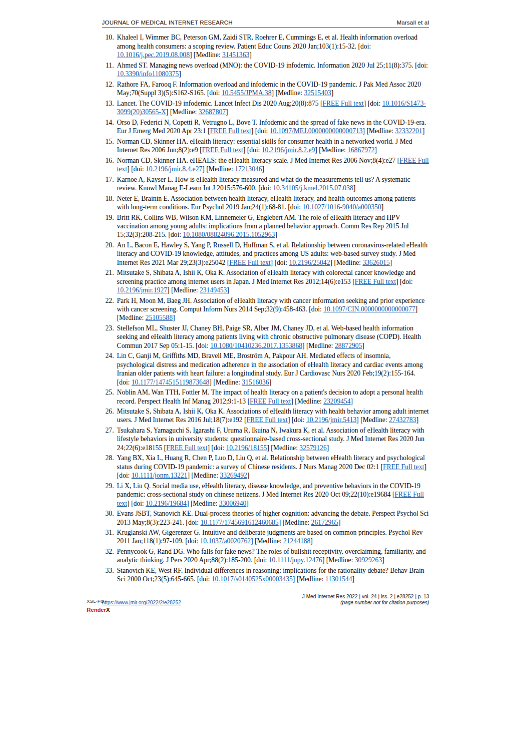Journal of Medical Internet Research
Marsall et al
Khaleel I, Wimmer BC, Peterson GM, Zaidi STR, Roehrer E, Cummings E, et al. Health information overload among health consumers: a scoping review. Patient Educ Couns 2020 Jan;103(1):15-32. [doi: 10.1016/j.pec.2019.08.008] [Medline: 31451363]
Ahmed ST. Managing news overload (MNO): the COVID-19 infodemic. Information 2020 Jul 25;11(8):375. [doi: 10.3390/info11080375]
Rathore FA, Farooq F. Information overload and infodemic in the COVID-19 pandemic. J Pak Med Assoc 2020 May;70(Suppl 3)(5):S162-S165. [doi: 10.5455/JPMA.38] [Medline: 32515403]
Lancet. The COVID-19 infodemic. Lancet Infect Dis 2020 Aug;20(8):875 [FREE Full text] [doi: 10.1016/S1473-3099(20)30565-X] [Medline: 32687807]
Orso D, Federici N, Copetti R, Vetrugno L, Bove T. Infodemic and the spread of fake news in the COVID-19-era. Eur J Emerg Med 2020 Apr 23:1 [FREE Full text] [doi: 10.1097/MEJ.0000000000000713] [Medline: 32332201]
Norman CD, Skinner HA. eHealth literacy: essential skills for consumer health in a networked world. J Med Internet Res 2006 Jun;8(2):e9 [FREE Full text] [doi: 10.2196/jmir.8.2.e9] [Medline: 16867972]
Norman CD, Skinner HA. eHEALS: the eHealth literacy scale. J Med Internet Res 2006 Nov;8(4):e27 [FREE Full text] [doi: 10.2196/jmir.8.4.e27] [Medline: 17213046]
Karnoe A, Kayser L. How is eHealth literacy measured and what do the measurements tell us? A systematic review. Knowl Manag E-Learn Int J 2015:576-600. [doi: 10.34105/j.kmel.2015.07.038]
Neter E, Brainin E. Association between health literacy, eHealth literacy, and health outcomes among patients with long-term conditions. Eur Psychol 2019 Jan;24(1):68-81. [doi: 10.1027/1016-9040/a000350]
Britt RK, Collins WB, Wilson KM, Linnemeier G, Englebert AM. The role of eHealth literacy and HPV vaccination among young adults: implications from a planned behavior approach. Comm Res Rep 2015 Jul 15;32(3):208-215. [doi: 10.1080/08824096.2015.1052963]
An L, Bacon E, Hawley S, Yang P, Russell D, Huffman S, et al. Relationship between coronavirus-related eHealth literacy and COVID-19 knowledge, attitudes, and practices among US adults: web-based survey study. J Med Internet Res 2021 Mar 29;23(3):e25042 [FREE Full text] [doi: 10.2196/25042] [Medline: 33626015]
Mitsutake S, Shibata A, Ishii K, Oka K. Association of eHealth literacy with colorectal cancer knowledge and screening practice among internet users in Japan. J Med Internet Res 2012;14(6):e153 [FREE Full text] [doi: 10.2196/jmir.1927] [Medline: 23149453]
Park H, Moon M, Baeg JH. Association of eHealth literacy with cancer information seeking and prior experience with cancer screening. Comput Inform Nurs 2014 Sep;32(9):458-463. [doi: 10.1097/CIN.0000000000000077] [Medline: 25105588]
Stellefson ML, Shuster JJ, Chaney BH, Paige SR, Alber JM, Chaney JD, et al. Web-based health information seeking and eHealth literacy among patients living with chronic obstructive pulmonary disease (COPD). Health Commun 2017 Sep 05:1-15. [doi: 10.1080/10410236.2017.1353868] [Medline: 28872905]
Lin C, Ganji M, Griffiths MD, Bravell ME, Broström A, Pakpour AH. Mediated effects of insomnia, psychological distress and medication adherence in the association of eHealth literacy and cardiac events among Iranian older patients with heart failure: a longitudinal study. Eur J Cardiovasc Nurs 2020 Feb;19(2):155-164. [doi: 10.1177/1474515119873648] [Medline: 31516036]
Noblin AM, Wan TTH, Fottler M. The impact of health literacy on a patient's decision to adopt a personal health record. Perspect Health Inf Manag 2012;9:1-13 [FREE Full text] [Medline: 23209454]
Mitsutake S, Shibata A, Ishii K, Oka K. Associations of eHealth literacy with health behavior among adult internet users. J Med Internet Res 2016 Jul;18(7):e192 [FREE Full text] [doi: 10.2196/jmir.5413] [Medline: 27432783]
Tsukahara S, Yamaguchi S, Igarashi F, Uruma R, Ikuina N, Iwakura K, et al. Association of eHealth literacy with lifestyle behaviors in university students: questionnaire-based cross-sectional study. J Med Internet Res 2020 Jun 24;22(6):e18155 [FREE Full text] [doi: 10.2196/18155] [Medline: 32579126]
Yang BX, Xia L, Huang R, Chen P, Luo D, Liu Q, et al. Relationship between eHealth literacy and psychological status during COVID-19 pandemic: a survey of Chinese residents. J Nurs Manag 2020 Dec 02:1 [FREE Full text] [doi: 10.1111/jonm.13221] [Medline: 33269492]
Li X, Liu Q. Social media use, eHealth literacy, disease knowledge, and preventive behaviors in the COVID-19 pandemic: cross-sectional study on chinese netizens. J Med Internet Res 2020 Oct 09;22(10):e19684 [FREE Full text] [doi: 10.2196/19684] [Medline: 33006940]
Evans JSBT, Stanovich KE. Dual-process theories of higher cognition: advancing the debate. Perspect Psychol Sci 2013 May;8(3):223-241. [doi: 10.1177/1745691612460685] [Medline: 26172965]
Kruglanski AW, Gigerenzer G. Intuitive and deliberate judgments are based on common principles. Psychol Rev 2011 Jan;118(1):97-109. [doi: 10.1037/a0020762] [Medline: 21244188]
Pennycook G, Rand DG. Who falls for fake news? The roles of bullshit receptivity, overclaiming, familiarity, and analytic thinking. J Pers 2020 Apr;88(2):185-200. [doi: 10.1111/jopy.12476] [Medline: 30929263]
Stanovich KE, West RF. Individual differences in reasoning: implications for the rationality debate? Behav Brain Sci 2000 Oct;23(5):645-665. [doi: 10.1017/s0140525x00003435] [Medline: 11301544]
https://www.jmir.org/2022/2/e28252
J Med Internet Res 2022 | vol. 24 | iss. 2 | e28252 | p. 13
(page number not for citation purposes)
XSL·FO
RenderX